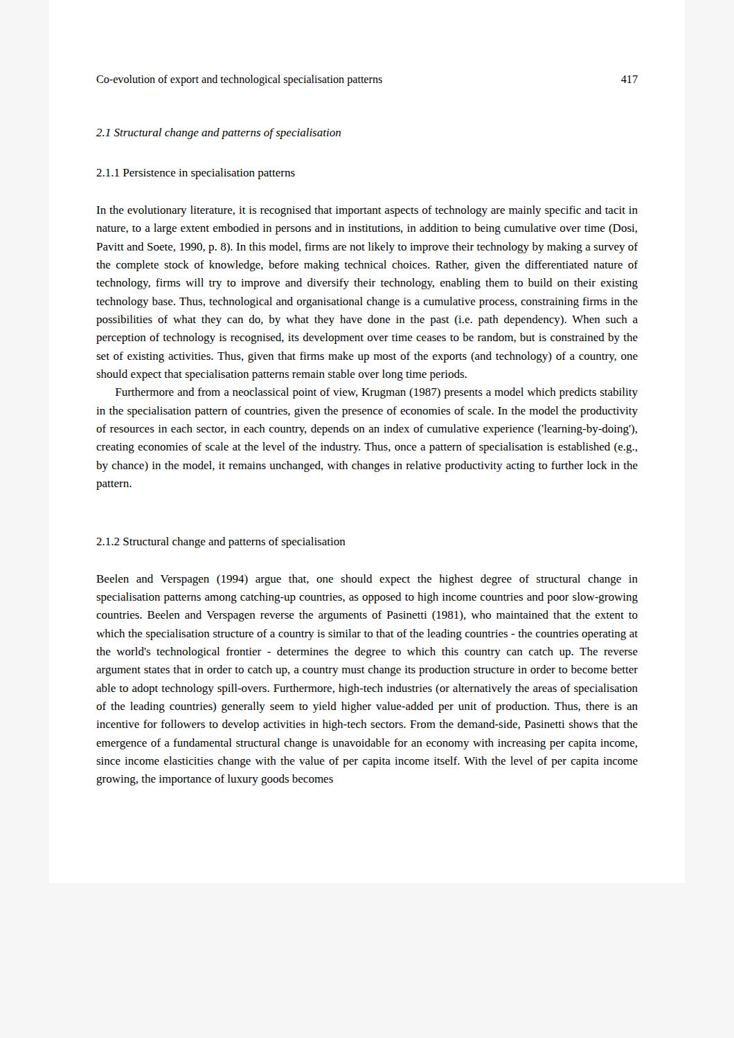Co-evolution of export and technological specialisation patterns 417
2.1 Structural change and patterns of specialisation
2.1.1 Persistence in specialisation patterns
In the evolutionary literature, it is recognised that important aspects of technology are mainly specific and tacit in nature, to a large extent embodied in persons and in institutions, in addition to being cumulative over time (Dosi, Pavitt and Soete, 1990, p. 8). In this model, firms are not likely to improve their technology by making a survey of the complete stock of knowledge, before making technical choices. Rather, given the differentiated nature of technology, firms will try to improve and diversify their technology, enabling them to build on their existing technology base. Thus, technological and organisational change is a cumulative process, constraining firms in the possibilities of what they can do, by what they have done in the past (i.e. path dependency). When such a perception of technology is recognised, its development over time ceases to be random, but is constrained by the set of existing activities. Thus, given that firms make up most of the exports (and technology) of a country, one should expect that specialisation patterns remain stable over long time periods.
Furthermore and from a neoclassical point of view, Krugman (1987) presents a model which predicts stability in the specialisation pattern of countries, given the presence of economies of scale. In the model the productivity of resources in each sector, in each country, depends on an index of cumulative experience ('learning-by-doing'), creating economies of scale at the level of the industry. Thus, once a pattern of specialisation is established (e.g., by chance) in the model, it remains unchanged, with changes in relative productivity acting to further lock in the pattern.
2.1.2 Structural change and patterns of specialisation
Beelen and Verspagen (1994) argue that, one should expect the highest degree of structural change in specialisation patterns among catching-up countries, as opposed to high income countries and poor slow-growing countries. Beelen and Verspagen reverse the arguments of Pasinetti (1981), who maintained that the extent to which the specialisation structure of a country is similar to that of the leading countries - the countries operating at the world's technological frontier - determines the degree to which this country can catch up. The reverse argument states that in order to catch up, a country must change its production structure in order to become better able to adopt technology spill-overs. Furthermore, high-tech industries (or alternatively the areas of specialisation of the leading countries) generally seem to yield higher value-added per unit of production. Thus, there is an incentive for followers to develop activities in high-tech sectors. From the demand-side, Pasinetti shows that the emergence of a fundamental structural change is unavoidable for an economy with increasing per capita income, since income elasticities change with the value of per capita income itself. With the level of per capita income growing, the importance of luxury goods becomes